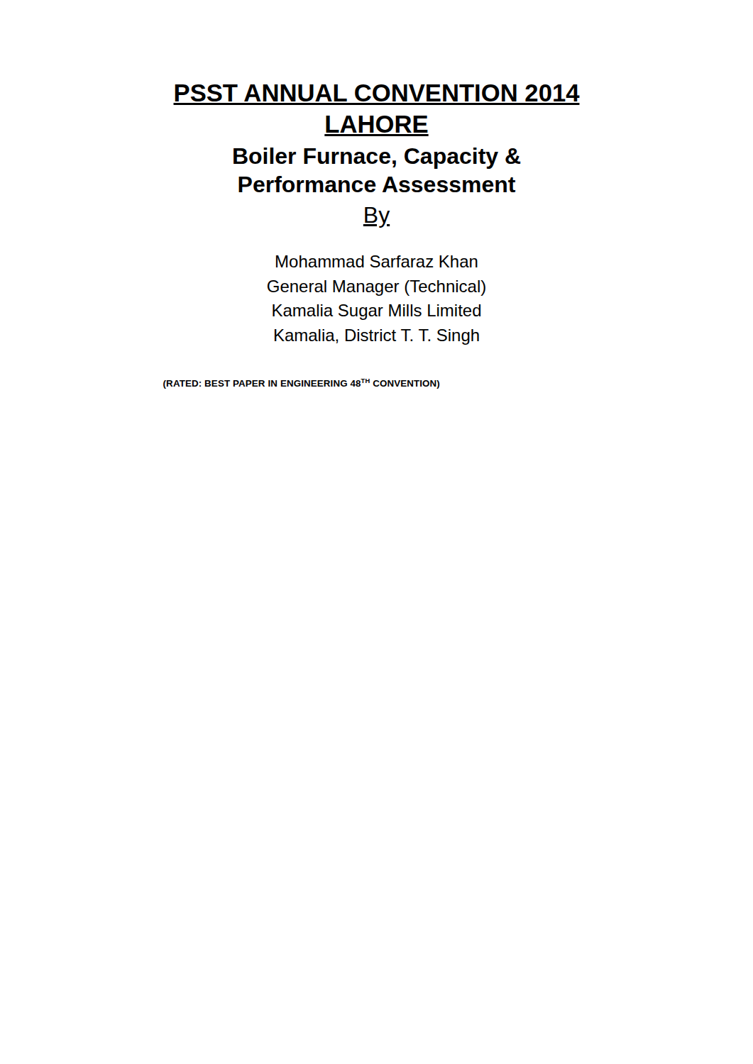PSST ANNUAL CONVENTION 2014 LAHORE
Boiler Furnace, Capacity & Performance Assessment
By
Mohammad Sarfaraz Khan
General Manager (Technical)
Kamalia Sugar Mills Limited
Kamalia, District T. T. Singh
(RATED: BEST PAPER IN ENGINEERING 48TH CONVENTION)